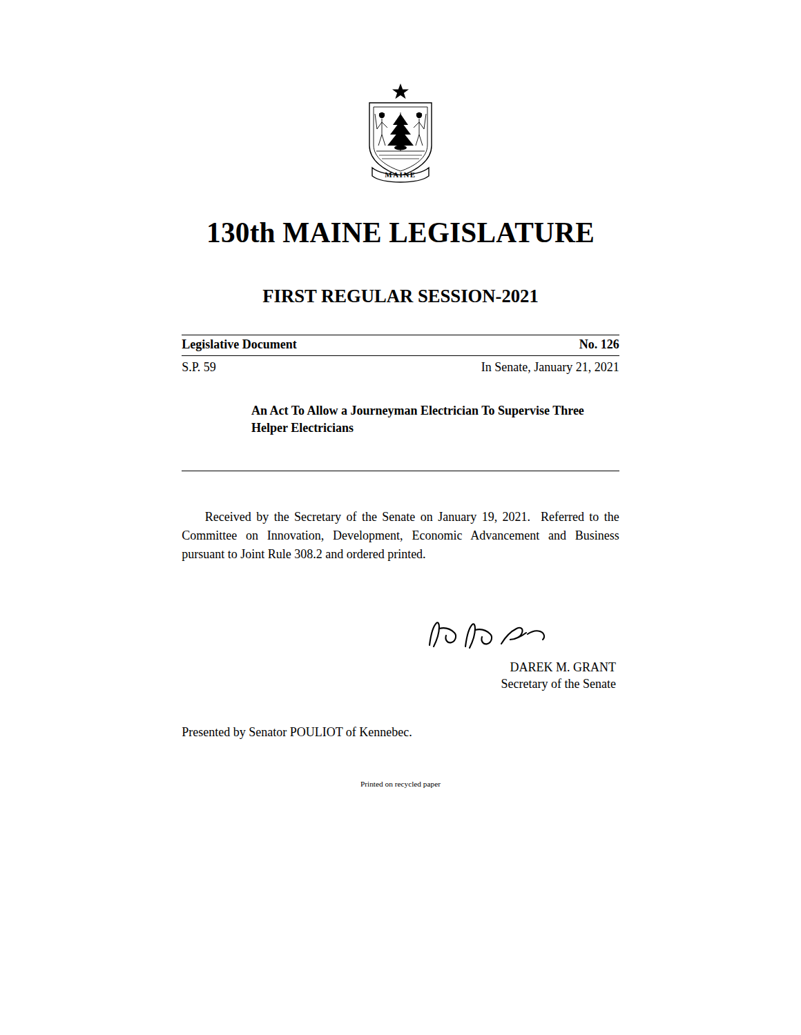MAINE
130th MAINE LEGISLATURE
FIRST REGULAR SESSION-2021
Legislative Document No. 126
S.P. 59 In Senate, January 21, 2021
An Act To Allow a Journeyman Electrician To Supervise Three
Helper Electricians
Received by the Secretary of the Senate on January 19, 2021. Referred to the Committee on Innovation, Development, Economic Advancement and Business pursuant to Joint Rule 308.2 and ordered printed.
DAREK M. GRANT
Secretary of the Senate
Presented by Senator POULIOT of Kennebec.
Printed on recycled paper